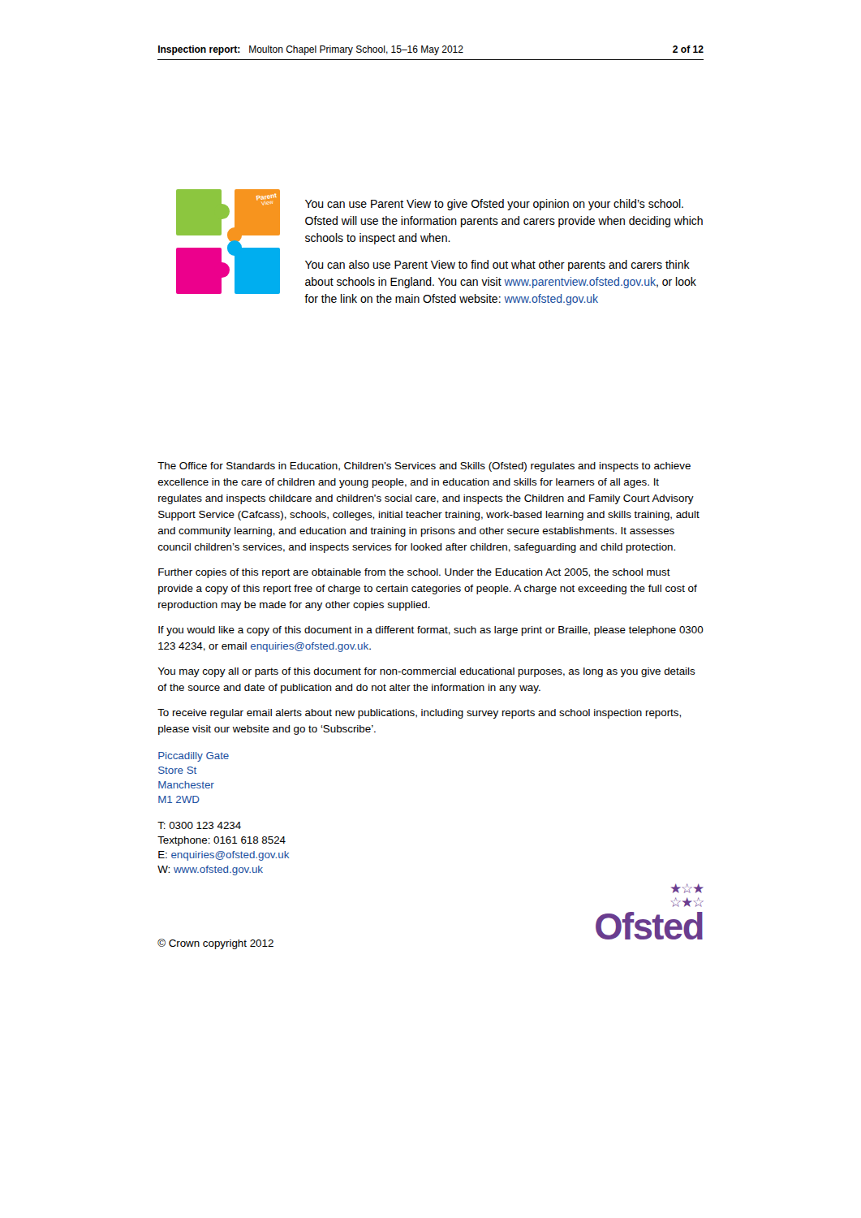Inspection report: Moulton Chapel Primary School, 15–16 May 2012
2 of 12
ParentView
You can use Parent View to give Ofsted your opinion on your child’s school. Ofsted will use the information parents and carers provide when deciding which schools to inspect and when.
You can also use Parent View to find out what other parents and carers think about schools in England. You can visit www.parentview.ofsted.gov.uk, or look for the link on the main Ofsted website: www.ofsted.gov.uk
The Office for Standards in Education, Children's Services and Skills (Ofsted) regulates and inspects to achieve excellence in the care of children and young people, and in education and skills for learners of all ages. It regulates and inspects childcare and children's social care, and inspects the Children and Family Court Advisory Support Service (Cafcass), schools, colleges, initial teacher training, work-based learning and skills training, adult and community learning, and education and training in prisons and other secure establishments. It assesses council children’s services, and inspects services for looked after children, safeguarding and child protection.
Further copies of this report are obtainable from the school. Under the Education Act 2005, the school must provide a copy of this report free of charge to certain categories of people. A charge not exceeding the full cost of reproduction may be made for any other copies supplied.
If you would like a copy of this document in a different format, such as large print or Braille, please telephone 0300 123 4234, or email enquiries@ofsted.gov.uk.
You may copy all or parts of this document for non-commercial educational purposes, as long as you give details of the source and date of publication and do not alter the information in any way.
To receive regular email alerts about new publications, including survey reports and school inspection reports, please visit our website and go to ‘Subscribe’.
Piccadilly Gate
Store St
Manchester
M1 2WD
T: 0300 123 4234
Textphone: 0161 618 8524
E: enquiries@ofsted.gov.uk
W: www.ofsted.gov.uk
© Crown copyright 2012
★☆★
☆★☆
Ofsted